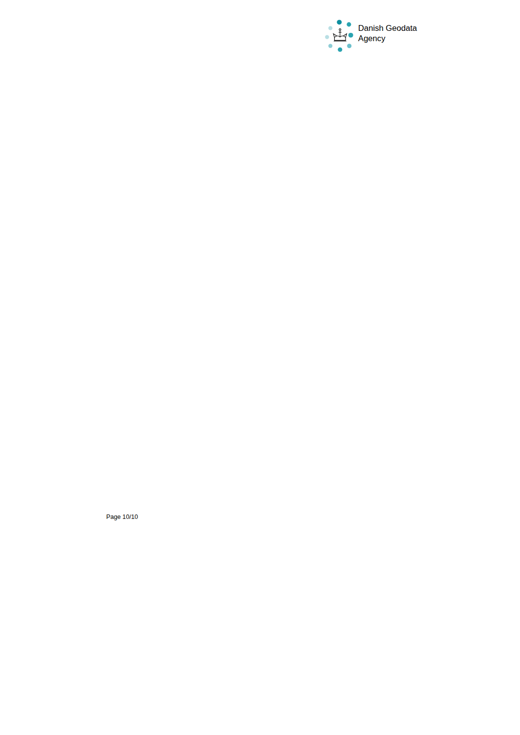Danish Geodata Agency
Page 10/10